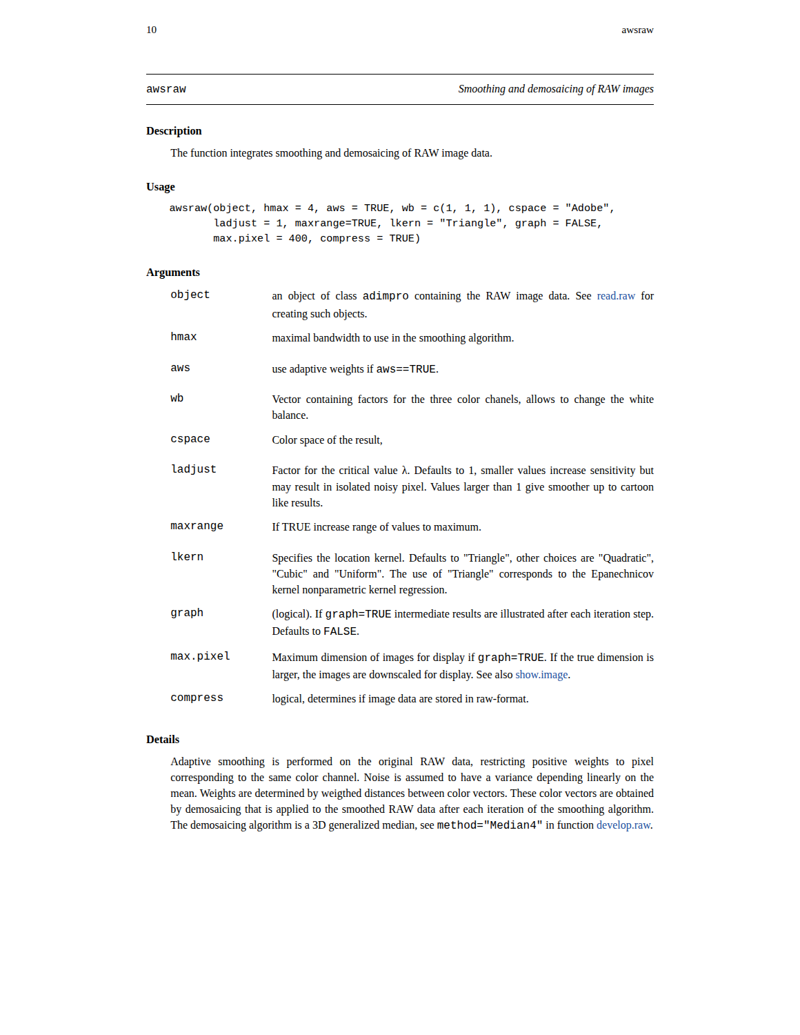10 awsraw
awsraw Smoothing and demosaicing of RAW images
Description
The function integrates smoothing and demosaicing of RAW image data.
Usage
awsraw(object, hmax = 4, aws = TRUE, wb = c(1, 1, 1), cspace = "Adobe",
       ladjust = 1, maxrange=TRUE, lkern = "Triangle", graph = FALSE,
       max.pixel = 400, compress = TRUE)
Arguments
object
an object of class adimpro containing the RAW image data. See read.raw for creating such objects.
hmax
maximal bandwidth to use in the smoothing algorithm.
aws
use adaptive weights if aws==TRUE.
wb
Vector containing factors for the three color chanels, allows to change the white balance.
cspace
Color space of the result,
ladjust
Factor for the critical value λ. Defaults to 1, smaller values increase sensitivity but may result in isolated noisy pixel. Values larger than 1 give smoother up to cartoon like results.
maxrange
If TRUE increase range of values to maximum.
lkern
Specifies the location kernel. Defaults to "Triangle", other choices are "Quadratic", "Cubic" and "Uniform". The use of "Triangle" corresponds to the Epanechnicov kernel nonparametric kernel regression.
graph
(logical). If graph=TRUE intermediate results are illustrated after each iteration step. Defaults to FALSE.
max.pixel
Maximum dimension of images for display if graph=TRUE. If the true dimension is larger, the images are downscaled for display. See also show.image.
compress
logical, determines if image data are stored in raw-format.
Details
Adaptive smoothing is performed on the original RAW data, restricting positive weights to pixel corresponding to the same color channel. Noise is assumed to have a variance depending linearly on the mean. Weights are determined by weigthed distances between color vectors. These color vectors are obtained by demosaicing that is applied to the smoothed RAW data after each iteration of the smoothing algorithm. The demosaicing algorithm is a 3D generalized median, see method="Median4" in function develop.raw.